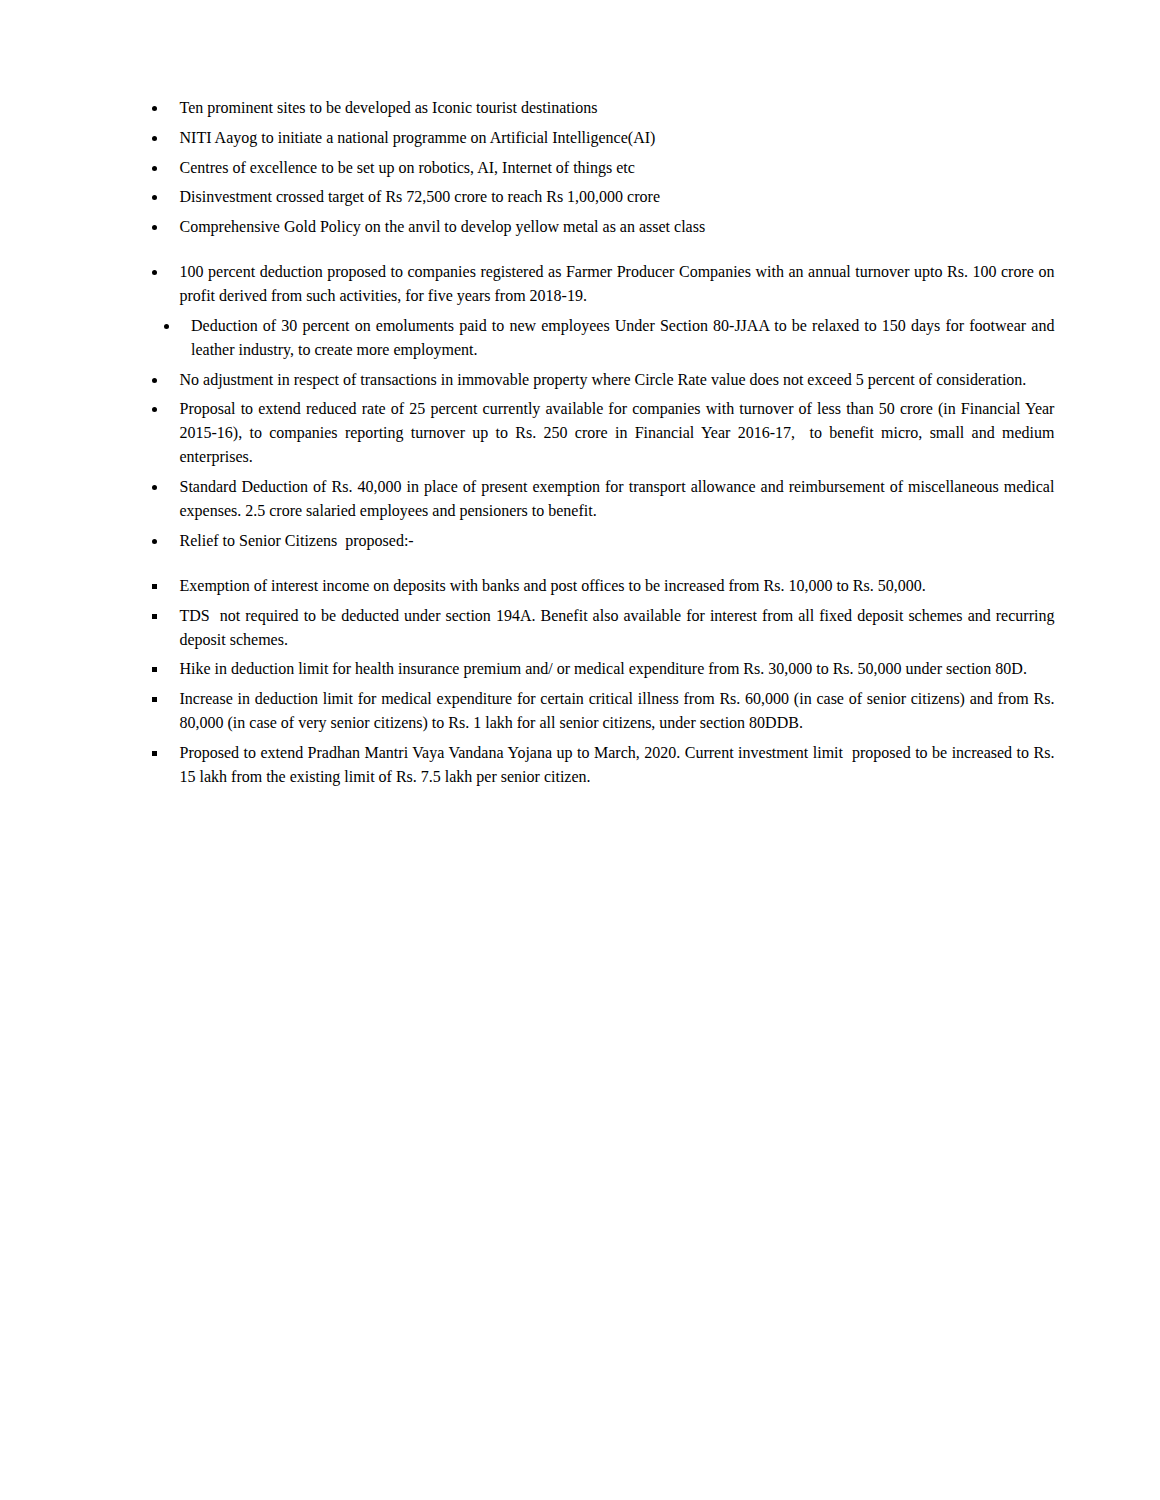Ten prominent sites to be developed as Iconic tourist destinations
NITI Aayog to initiate a national programme on Artificial Intelligence(AI)
Centres of excellence to be set up on robotics, AI, Internet of things etc
Disinvestment crossed target of Rs 72,500 crore to reach Rs 1,00,000 crore
Comprehensive Gold Policy on the anvil to develop yellow metal as an asset class
100 percent deduction proposed to companies registered as Farmer Producer Companies with an annual turnover upto Rs. 100 crore on profit derived from such activities, for five years from 2018-19.
Deduction of 30 percent on emoluments paid to new employees Under Section 80-JJAA to be relaxed to 150 days for footwear and leather industry, to create more employment.
No adjustment in respect of transactions in immovable property where Circle Rate value does not exceed 5 percent of consideration.
Proposal to extend reduced rate of 25 percent currently available for companies with turnover of less than 50 crore (in Financial Year 2015-16), to companies reporting turnover up to Rs. 250 crore in Financial Year 2016-17, to benefit micro, small and medium enterprises.
Standard Deduction of Rs. 40,000 in place of present exemption for transport allowance and reimbursement of miscellaneous medical expenses. 2.5 crore salaried employees and pensioners to benefit.
Relief to Senior Citizens proposed:-
Exemption of interest income on deposits with banks and post offices to be increased from Rs. 10,000 to Rs. 50,000.
TDS not required to be deducted under section 194A. Benefit also available for interest from all fixed deposit schemes and recurring deposit schemes.
Hike in deduction limit for health insurance premium and/ or medical expenditure from Rs. 30,000 to Rs. 50,000 under section 80D.
Increase in deduction limit for medical expenditure for certain critical illness from Rs. 60,000 (in case of senior citizens) and from Rs. 80,000 (in case of very senior citizens) to Rs. 1 lakh for all senior citizens, under section 80DDB.
Proposed to extend Pradhan Mantri Vaya Vandana Yojana up to March, 2020. Current investment limit proposed to be increased to Rs. 15 lakh from the existing limit of Rs. 7.5 lakh per senior citizen.